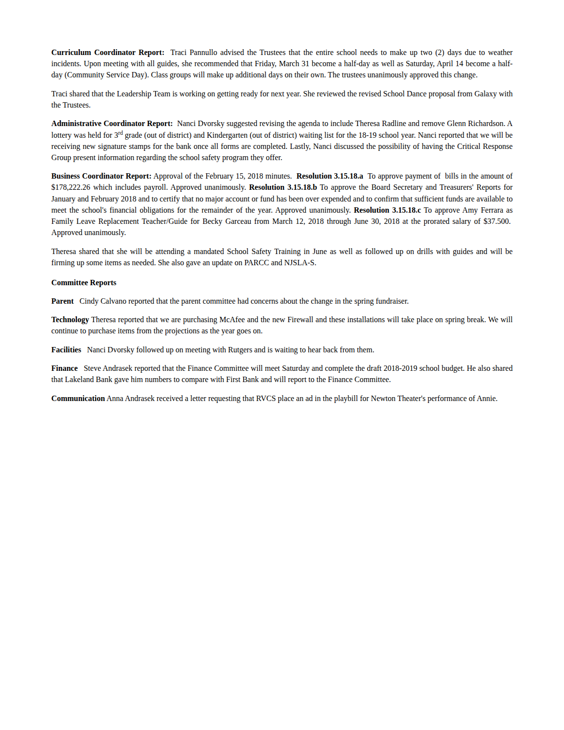Curriculum Coordinator Report: Traci Pannullo advised the Trustees that the entire school needs to make up two (2) days due to weather incidents. Upon meeting with all guides, she recommended that Friday, March 31 become a half-day as well as Saturday, April 14 become a half-day (Community Service Day). Class groups will make up additional days on their own. The trustees unanimously approved this change.
Traci shared that the Leadership Team is working on getting ready for next year. She reviewed the revised School Dance proposal from Galaxy with the Trustees.
Administrative Coordinator Report: Nanci Dvorsky suggested revising the agenda to include Theresa Radline and remove Glenn Richardson. A lottery was held for 3rd grade (out of district) and Kindergarten (out of district) waiting list for the 18-19 school year. Nanci reported that we will be receiving new signature stamps for the bank once all forms are completed. Lastly, Nanci discussed the possibility of having the Critical Response Group present information regarding the school safety program they offer.
Business Coordinator Report: Approval of the February 15, 2018 minutes. Resolution 3.15.18.a To approve payment of bills in the amount of $178,222.26 which includes payroll. Approved unanimously. Resolution 3.15.18.b To approve the Board Secretary and Treasurers' Reports for January and February 2018 and to certify that no major account or fund has been over expended and to confirm that sufficient funds are available to meet the school's financial obligations for the remainder of the year. Approved unanimously. Resolution 3.15.18.c To approve Amy Ferrara as Family Leave Replacement Teacher/Guide for Becky Garceau from March 12, 2018 through June 30, 2018 at the prorated salary of $37.500. Approved unanimously.
Theresa shared that she will be attending a mandated School Safety Training in June as well as followed up on drills with guides and will be firming up some items as needed. She also gave an update on PARCC and NJSLA-S.
Committee Reports
Parent Cindy Calvano reported that the parent committee had concerns about the change in the spring fundraiser.
Technology Theresa reported that we are purchasing McAfee and the new Firewall and these installations will take place on spring break. We will continue to purchase items from the projections as the year goes on.
Facilities Nanci Dvorsky followed up on meeting with Rutgers and is waiting to hear back from them.
Finance Steve Andrasek reported that the Finance Committee will meet Saturday and complete the draft 2018-2019 school budget. He also shared that Lakeland Bank gave him numbers to compare with First Bank and will report to the Finance Committee.
Communication Anna Andrasek received a letter requesting that RVCS place an ad in the playbill for Newton Theater's performance of Annie.